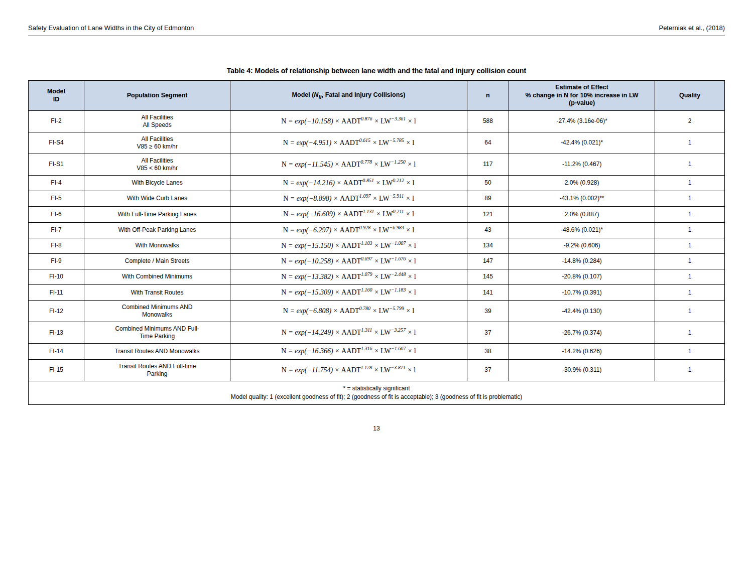Safety Evaluation of Lane Widths in the City of Edmonton
Peterniak et al., (2018)
Table 4: Models of relationship between lane width and the fatal and injury collision count
| Model ID | Population Segment | Model ( N fi , Fatal and Injury Collisions) | n | Estimate of Effect % change in N for 10% increase in LW (p-value) | Quality |
| --- | --- | --- | --- | --- | --- |
| FI-2 | All Facilities All Speeds | N = exp(−10.158) × AADT 0.876 × LW −3.361 × l | 588 | -27.4% (3.16e-06)* | 2 |
| FI-S4 | All Facilities V85 ≥ 60 km/hr | N = exp(−4.951) × AADT 0.615 × LW −5.785 × l | 64 | -42.4% (0.021)* | 1 |
| FI-S1 | All Facilities V85 < 60 km/hr | N = exp(−11.545) × AADT 0.778 × LW −1.250 × l | 117 | -11.2% (0.467) | 1 |
| FI-4 | With Bicycle Lanes | N = exp(−14.216) × AADT 0.851 × LW 0.212 × l | 50 | 2.0% (0.928) | 1 |
| FI-5 | With Wide Curb Lanes | N = exp(−8.898) × AADT 1.097 × LW −5.911 × l | 89 | -43.1% (0.002)** | 1 |
| FI-6 | With Full-Time Parking Lanes | N = exp(−16.609) × AADT 1.131 × LW 0.211 × l | 121 | 2.0% (0.887) | 1 |
| FI-7 | With Off-Peak Parking Lanes | N = exp(−6.297) × AADT 0.928 × LW −6.983 × l | 43 | -48.6% (0.021)* | 1 |
| FI-8 | With Monowalks | N = exp(−15.150) × AADT 1.103 × LW −1.007 × l | 134 | -9.2% (0.606) | 1 |
| FI-9 | Complete / Main Streets | N = exp(−10.258) × AADT 0.697 × LW −1.676 × l | 147 | -14.8% (0.284) | 1 |
| FI-10 | With Combined Minimums | N = exp(−13.382) × AADT 1.079 × LW −2.448 × l | 145 | -20.8% (0.107) | 1 |
| FI-11 | With Transit Routes | N = exp(−15.309) × AADT 1.160 × LW −1.183 × l | 141 | -10.7% (0.391) | 1 |
| FI-12 | Combined Minimums AND Monowalks | N = exp(−6.808) × AADT 0.780 × LW −5.799 × l | 39 | -42.4% (0.130) | 1 |
| FI-13 | Combined Minimums AND Full- Time Parking | N = exp(−14.249) × AADT 1.311 × LW −3.257 × l | 37 | -26.7% (0.374) | 1 |
| FI-14 | Transit Routes AND Monowalks | N = exp(−16.366) × AADT 1.316 × LW −1.607 × l | 38 | -14.2% (0.626) | 1 |
| FI-15 | Transit Routes AND Full-time Parking | N = exp(−11.754) × AADT 1.128 × LW −3.871 × l | 37 | -30.9% (0.311) | 1 |
| * = statistically significant Model quality: 1 (excellent goodness of fit); 2 (goodness of fit is acceptable); 3 (goodness of fit is problematic) |
13